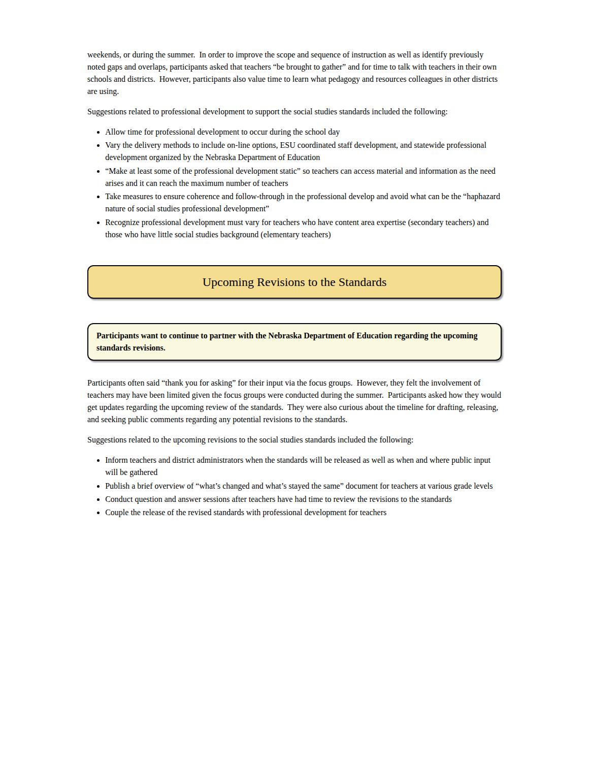weekends, or during the summer. In order to improve the scope and sequence of instruction as well as identify previously noted gaps and overlaps, participants asked that teachers “be brought to gather” and for time to talk with teachers in their own schools and districts. However, participants also value time to learn what pedagogy and resources colleagues in other districts are using.
Suggestions related to professional development to support the social studies standards included the following:
Allow time for professional development to occur during the school day
Vary the delivery methods to include on-line options, ESU coordinated staff development, and statewide professional development organized by the Nebraska Department of Education
“Make at least some of the professional development static” so teachers can access material and information as the need arises and it can reach the maximum number of teachers
Take measures to ensure coherence and follow-through in the professional develop and avoid what can be the “haphazard nature of social studies professional development”
Recognize professional development must vary for teachers who have content area expertise (secondary teachers) and those who have little social studies background (elementary teachers)
Upcoming Revisions to the Standards
Participants want to continue to partner with the Nebraska Department of Education regarding the upcoming standards revisions.
Participants often said “thank you for asking” for their input via the focus groups. However, they felt the involvement of teachers may have been limited given the focus groups were conducted during the summer. Participants asked how they would get updates regarding the upcoming review of the standards. They were also curious about the timeline for drafting, releasing, and seeking public comments regarding any potential revisions to the standards.
Suggestions related to the upcoming revisions to the social studies standards included the following:
Inform teachers and district administrators when the standards will be released as well as when and where public input will be gathered
Publish a brief overview of “what’s changed and what’s stayed the same” document for teachers at various grade levels
Conduct question and answer sessions after teachers have had time to review the revisions to the standards
Couple the release of the revised standards with professional development for teachers